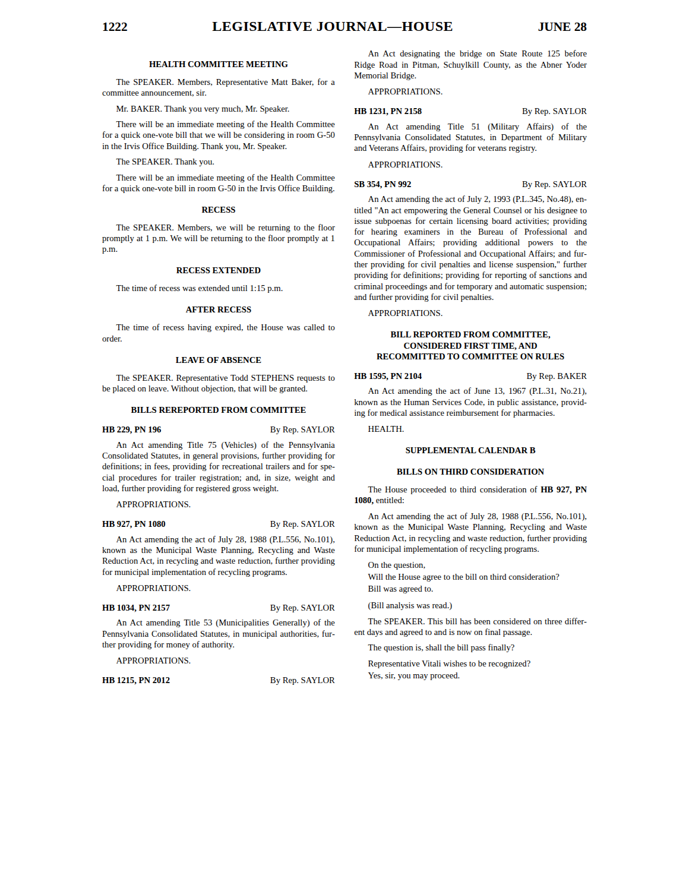1222 LEGISLATIVE JOURNAL—HOUSE JUNE 28
Health Committee Meeting
The SPEAKER. Members, Representative Matt Baker, for a committee announcement, sir.
Mr. BAKER. Thank you very much, Mr. Speaker.
There will be an immediate meeting of the Health Committee for a quick one-vote bill that we will be considering in room G-50 in the Irvis Office Building. Thank you, Mr. Speaker.
The SPEAKER. Thank you.
There will be an immediate meeting of the Health Committee for a quick one-vote bill in room G-50 in the Irvis Office Building.
Recess
The SPEAKER. Members, we will be returning to the floor promptly at 1 p.m. We will be returning to the floor promptly at 1 p.m.
Recess Extended
The time of recess was extended until 1:15 p.m.
After Recess
The time of recess having expired, the House was called to order.
Leave of Absence
The SPEAKER. Representative Todd STEPHENS requests to be placed on leave. Without objection, that will be granted.
Bills Rereported from Committee
HB 229, PN 196 By Rep. SAYLOR
An Act amending Title 75 (Vehicles) of the Pennsylvania Consolidated Statutes, in general provisions, further providing for definitions; in fees, providing for recreational trailers and for special procedures for trailer registration; and, in size, weight and load, further providing for registered gross weight.
APPROPRIATIONS.
HB 927, PN 1080 By Rep. SAYLOR
An Act amending the act of July 28, 1988 (P.L.556, No.101), known as the Municipal Waste Planning, Recycling and Waste Reduction Act, in recycling and waste reduction, further providing for municipal implementation of recycling programs.
APPROPRIATIONS.
HB 1034, PN 2157 By Rep. SAYLOR
An Act amending Title 53 (Municipalities Generally) of the Pennsylvania Consolidated Statutes, in municipal authorities, further providing for money of authority.
APPROPRIATIONS.
HB 1215, PN 2012 By Rep. SAYLOR
An Act designating the bridge on State Route 125 before Ridge Road in Pitman, Schuylkill County, as the Abner Yoder Memorial Bridge.
APPROPRIATIONS.
HB 1231, PN 2158 By Rep. SAYLOR
An Act amending Title 51 (Military Affairs) of the Pennsylvania Consolidated Statutes, in Department of Military and Veterans Affairs, providing for veterans registry.
APPROPRIATIONS.
SB 354, PN 992 By Rep. SAYLOR
An Act amending the act of July 2, 1993 (P.L.345, No.48), entitled "An act empowering the General Counsel or his designee to issue subpoenas for certain licensing board activities; providing for hearing examiners in the Bureau of Professional and Occupational Affairs; providing additional powers to the Commissioner of Professional and Occupational Affairs; and further providing for civil penalties and license suspension," further providing for definitions; providing for reporting of sanctions and criminal proceedings and for temporary and automatic suspension; and further providing for civil penalties.
APPROPRIATIONS.
Bill Reported from Committee,
Considered First Time, and
Recommitted to Committee on Rules
HB 1595, PN 2104 By Rep. BAKER
An Act amending the act of June 13, 1967 (P.L.31, No.21), known as the Human Services Code, in public assistance, providing for medical assistance reimbursement for pharmacies.
HEALTH.
Supplemental Calendar B
Bills on Third Consideration
The House proceeded to third consideration of HB 927, PN 1080, entitled:
An Act amending the act of July 28, 1988 (P.L.556, No.101), known as the Municipal Waste Planning, Recycling and Waste Reduction Act, in recycling and waste reduction, further providing for municipal implementation of recycling programs.
On the question,
Will the House agree to the bill on third consideration?
Bill was agreed to.
(Bill analysis was read.)
The SPEAKER. This bill has been considered on three different days and agreed to and is now on final passage.
The question is, shall the bill pass finally?
Representative Vitali wishes to be recognized?
Yes, sir, you may proceed.